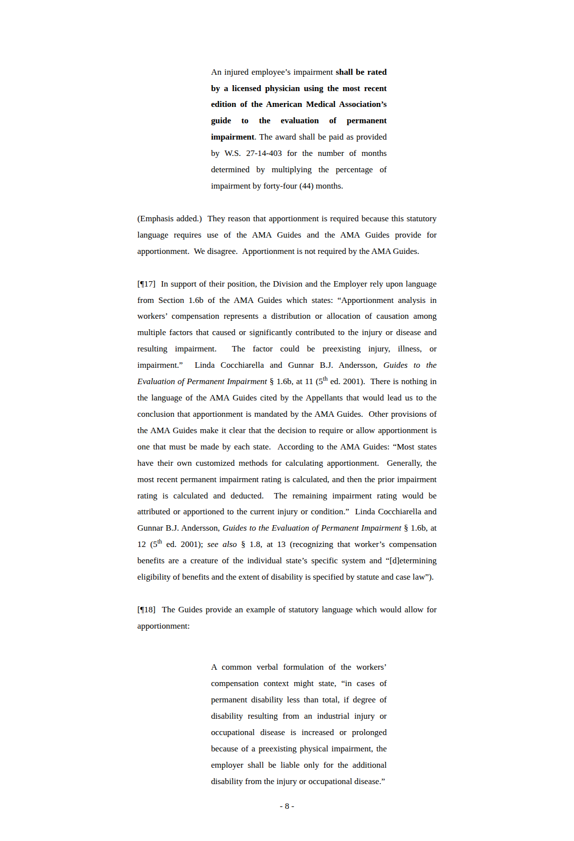An injured employee’s impairment shall be rated by a licensed physician using the most recent edition of the American Medical Association’s guide to the evaluation of permanent impairment. The award shall be paid as provided by W.S. 27-14-403 for the number of months determined by multiplying the percentage of impairment by forty-four (44) months.
(Emphasis added.) They reason that apportionment is required because this statutory language requires use of the AMA Guides and the AMA Guides provide for apportionment. We disagree. Apportionment is not required by the AMA Guides.
[¶17] In support of their position, the Division and the Employer rely upon language from Section 1.6b of the AMA Guides which states: “Apportionment analysis in workers’ compensation represents a distribution or allocation of causation among multiple factors that caused or significantly contributed to the injury or disease and resulting impairment. The factor could be preexisting injury, illness, or impairment.” Linda Cocchiarella and Gunnar B.J. Andersson, Guides to the Evaluation of Permanent Impairment § 1.6b, at 11 (5th ed. 2001). There is nothing in the language of the AMA Guides cited by the Appellants that would lead us to the conclusion that apportionment is mandated by the AMA Guides. Other provisions of the AMA Guides make it clear that the decision to require or allow apportionment is one that must be made by each state. According to the AMA Guides: “Most states have their own customized methods for calculating apportionment. Generally, the most recent permanent impairment rating is calculated, and then the prior impairment rating is calculated and deducted. The remaining impairment rating would be attributed or apportioned to the current injury or condition.” Linda Cocchiarella and Gunnar B.J. Andersson, Guides to the Evaluation of Permanent Impairment § 1.6b, at 12 (5th ed. 2001); see also § 1.8, at 13 (recognizing that worker’s compensation benefits are a creature of the individual state’s specific system and “[d]etermining eligibility of benefits and the extent of disability is specified by statute and case law”).
[¶18] The Guides provide an example of statutory language which would allow for apportionment:
A common verbal formulation of the workers’ compensation context might state, “in cases of permanent disability less than total, if degree of disability resulting from an industrial injury or occupational disease is increased or prolonged because of a preexisting physical impairment, the employer shall be liable only for the additional disability from the injury or occupational disease.”
- 8 -